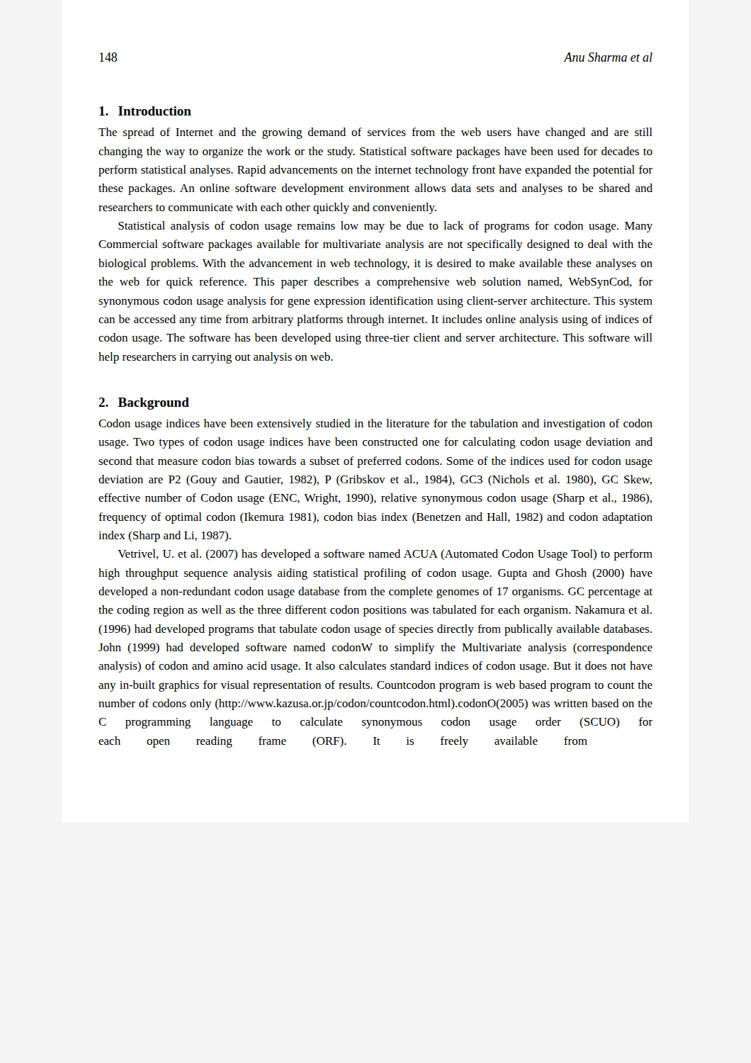148 Anu Sharma et al
1. Introduction
The spread of Internet and the growing demand of services from the web users have changed and are still changing the way to organize the work or the study. Statistical software packages have been used for decades to perform statistical analyses. Rapid advancements on the internet technology front have expanded the potential for these packages. An online software development environment allows data sets and analyses to be shared and researchers to communicate with each other quickly and conveniently.
Statistical analysis of codon usage remains low may be due to lack of programs for codon usage. Many Commercial software packages available for multivariate analysis are not specifically designed to deal with the biological problems. With the advancement in web technology, it is desired to make available these analyses on the web for quick reference. This paper describes a comprehensive web solution named, WebSynCod, for synonymous codon usage analysis for gene expression identification using client-server architecture. This system can be accessed any time from arbitrary platforms through internet. It includes online analysis using of indices of codon usage. The software has been developed using three-tier client and server architecture. This software will help researchers in carrying out analysis on web.
2. Background
Codon usage indices have been extensively studied in the literature for the tabulation and investigation of codon usage. Two types of codon usage indices have been constructed one for calculating codon usage deviation and second that measure codon bias towards a subset of preferred codons. Some of the indices used for codon usage deviation are P2 (Gouy and Gautier, 1982), P (Gribskov et al., 1984), GC3 (Nichols et al. 1980), GC Skew, effective number of Codon usage (ENC, Wright, 1990), relative synonymous codon usage (Sharp et al., 1986), frequency of optimal codon (Ikemura 1981), codon bias index (Benetzen and Hall, 1982) and codon adaptation index (Sharp and Li, 1987).
Vetrivel, U. et al. (2007) has developed a software named ACUA (Automated Codon Usage Tool) to perform high throughput sequence analysis aiding statistical profiling of codon usage. Gupta and Ghosh (2000) have developed a non-redundant codon usage database from the complete genomes of 17 organisms. GC percentage at the coding region as well as the three different codon positions was tabulated for each organism. Nakamura et al. (1996) had developed programs that tabulate codon usage of species directly from publically available databases. John (1999) had developed software named codonW to simplify the Multivariate analysis (correspondence analysis) of codon and amino acid usage. It also calculates standard indices of codon usage. But it does not have any in-built graphics for visual representation of results. Countcodon program is web based program to count the number of codons only (http://www.kazusa.or.jp/codon/countcodon.html).codonO(2005) was written based on the C programming language to calculate synonymous codon usage order (SCUO) for each open reading frame (ORF). It is freely available from